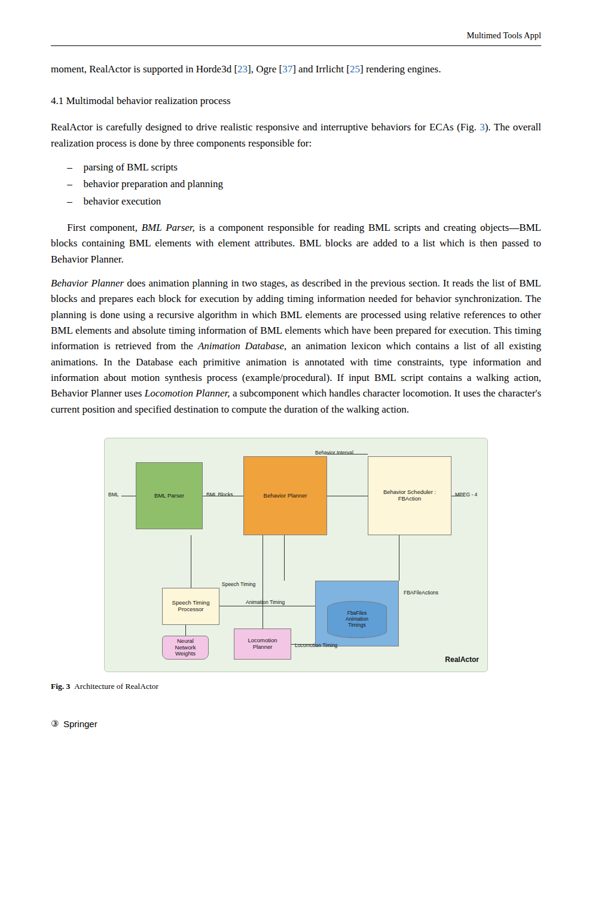Multimed Tools Appl
moment, RealActor is supported in Horde3d [23], Ogre [37] and Irrlicht [25] rendering engines.
4.1 Multimodal behavior realization process
RealActor is carefully designed to drive realistic responsive and interruptive behaviors for ECAs (Fig. 3). The overall realization process is done by three components responsible for:
parsing of BML scripts
behavior preparation and planning
behavior execution
First component, BML Parser, is a component responsible for reading BML scripts and creating objects—BML blocks containing BML elements with element attributes. BML blocks are added to a list which is then passed to Behavior Planner.
Behavior Planner does animation planning in two stages, as described in the previous section. It reads the list of BML blocks and prepares each block for execution by adding timing information needed for behavior synchronization. The planning is done using a recursive algorithm in which BML elements are processed using relative references to other BML elements and absolute timing information of BML elements which have been prepared for execution. This timing information is retrieved from the Animation Database, an animation lexicon which contains a list of all existing animations. In the Database each primitive animation is annotated with time constraints, type information and information about motion synthesis process (example/procedural). If input BML script contains a walking action, Behavior Planner uses Locomotion Planner, a subcomponent which handles character locomotion. It uses the character's current position and specified destination to compute the duration of the walking action.
BML Parser
Behavior Planner
Behavior Scheduler :
FBAction
Speech Timing
Processor
Neural
Network
Weights
Locomotion
Planner
Animation Database
FbaFiles
Animation
Timings
BML BML Blocks Behavior Interval MPEG - 4 Speech Timing Animation Timing FBAFileActions Locomotion Timing RealActor
Fig. 3 Architecture of RealActor
③ Springer